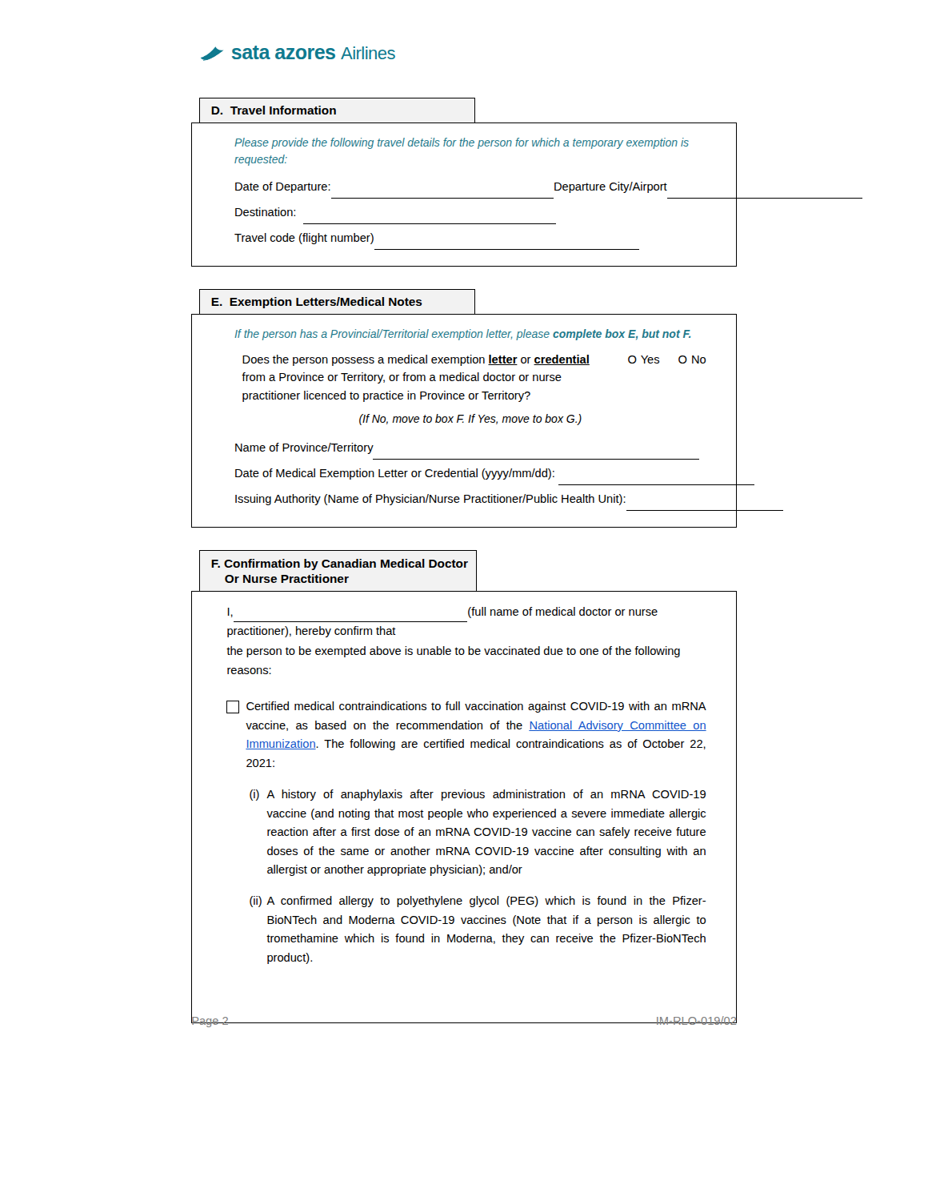sata azores Airlines
D. Travel Information
Please provide the following travel details for the person for which a temporary exemption is requested:
Date of Departure: Departure City/Airport
Destination:
Travel code (flight number)
E. Exemption Letters/Medical Notes
If the person has a Provincial/Territorial exemption letter, please complete box E, but not F.
Does the person possess a medical exemption letter or credential from a Province or Territory, or from a medical doctor or nurse practitioner licenced to practice in Province or Territory?
O Yes O No
(If No, move to box F. If Yes, move to box G.)
Name of Province/Territory
Date of Medical Exemption Letter or Credential (yyyy/mm/dd):
Issuing Authority (Name of Physician/Nurse Practitioner/Public Health Unit):
F. Confirmation by Canadian Medical Doctor
Or Nurse Practitioner
I, (full name of medical doctor or nurse practitioner), hereby confirm that
the person to be exempted above is unable to be vaccinated due to one of the following reasons:
Certified medical contraindications to full vaccination against COVID-19 with an mRNA vaccine, as based on the recommendation of the National Advisory Committee on Immunization. The following are certified medical contraindications as of October 22, 2021:
(i)
A history of anaphylaxis after previous administration of an mRNA COVID-19 vaccine (and noting that most people who experienced a severe immediate allergic reaction after a first dose of an mRNA COVID-19 vaccine can safely receive future doses of the same or another mRNA COVID-19 vaccine after consulting with an allergist or another appropriate physician); and/or
(ii)
A confirmed allergy to polyethylene glycol (PEG) which is found in the Pfizer-BioNTech and Moderna COVID-19 vaccines (Note that if a person is allergic to tromethamine which is found in Moderna, they can receive the Pfizer-BioNTech product).
Page 2
IM-RLO-019/02